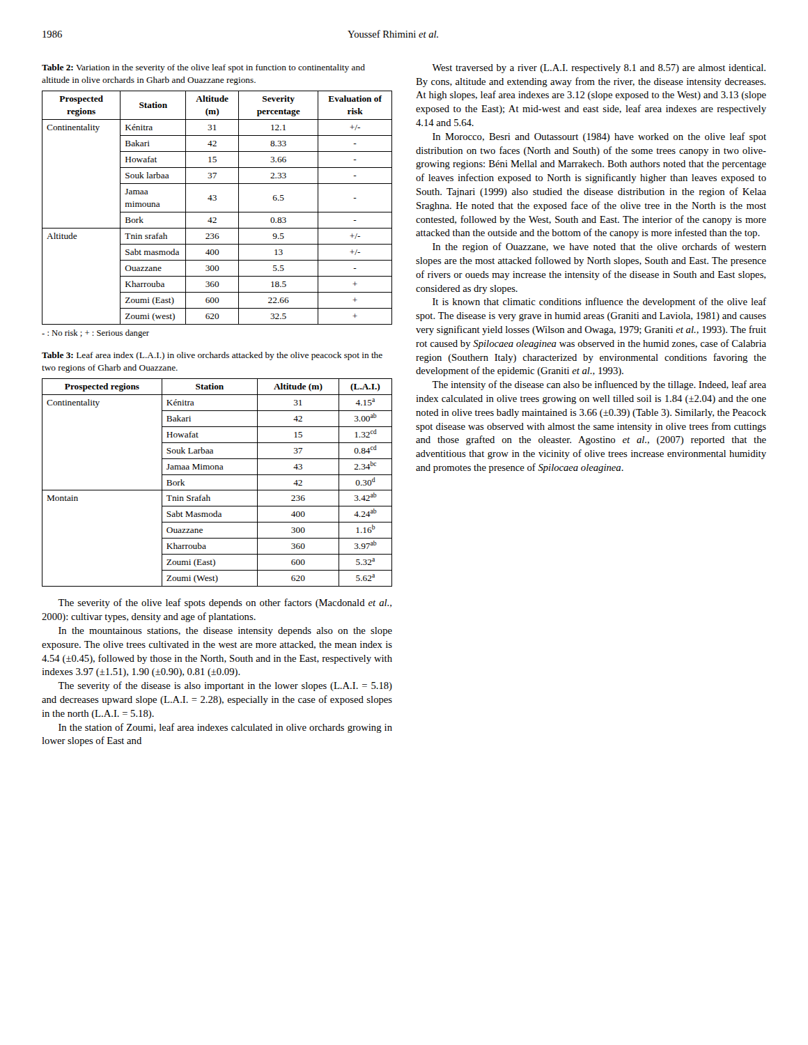1986 Youssef Rhimini et al.
Table 2: Variation in the severity of the olive leaf spot in function to continentality and altitude in olive orchards in Gharb and Ouazzane regions.
| Prospected regions | Station | Altitude (m) | Severity percentage | Evaluation of risk |
| --- | --- | --- | --- | --- |
| Continentality | Kénitra | 31 | 12.1 | +/- |
| Bakari | 42 | 8.33 | - |
| Howafat | 15 | 3.66 | - |
| Souk larbaa | 37 | 2.33 | - |
| Jamaa mimouna | 43 | 6.5 | - |
| Bork | 42 | 0.83 | - |
| Altitude | Tnin srafah | 236 | 9.5 | +/- |
| Sabt masmoda | 400 | 13 | +/- |
| Ouazzane | 300 | 5.5 | - |
| Kharrouba | 360 | 18.5 | + |
| Zoumi (East) | 600 | 22.66 | + |
| Zoumi (west) | 620 | 32.5 | + |
- : No risk ; + : Serious danger
Table 3: Leaf area index (L.A.I.) in olive orchards attacked by the olive peacock spot in the two regions of Gharb and Ouazzane.
| Prospected regions | Station | Altitude (m) | (L.A.I.) |
| --- | --- | --- | --- |
| Continentality | Kénitra | 31 | 4.15 a |
| Bakari | 42 | 3.00 ab |
| Howafat | 15 | 1.32 cd |
| Souk Larbaa | 37 | 0.84 cd |
| Jamaa Mimona | 43 | 2.34 bc |
| Bork | 42 | 0.30 d |
| Montain | Tnin Srafah | 236 | 3.42 ab |
| Sabt Masmoda | 400 | 4.24 ab |
| Ouazzane | 300 | 1.16 b |
| Kharrouba | 360 | 3.97 ab |
| Zoumi (East) | 600 | 5.32 a |
| Zoumi (West) | 620 | 5.62 a |
The severity of the olive leaf spots depends on other factors (Macdonald et al., 2000): cultivar types, density and age of plantations.
In the mountainous stations, the disease intensity depends also on the slope exposure. The olive trees cultivated in the west are more attacked, the mean index is 4.54 (±0.45), followed by those in the North, South and in the East, respectively with indexes 3.97 (±1.51), 1.90 (±0.90), 0.81 (±0.09).
The severity of the disease is also important in the lower slopes (L.A.I. = 5.18) and decreases upward slope (L.A.I. = 2.28), especially in the case of exposed slopes in the north (L.A.I. = 5.18).
In the station of Zoumi, leaf area indexes calculated in olive orchards growing in lower slopes of East and
West traversed by a river (L.A.I. respectively 8.1 and 8.57) are almost identical. By cons, altitude and extending away from the river, the disease intensity decreases. At high slopes, leaf area indexes are 3.12 (slope exposed to the West) and 3.13 (slope exposed to the East); At mid-west and east side, leaf area indexes are respectively 4.14 and 5.64.
In Morocco, Besri and Outassourt (1984) have worked on the olive leaf spot distribution on two faces (North and South) of the some trees canopy in two olive-growing regions: Béni Mellal and Marrakech. Both authors noted that the percentage of leaves infection exposed to North is significantly higher than leaves exposed to South. Tajnari (1999) also studied the disease distribution in the region of Kelaa Sraghna. He noted that the exposed face of the olive tree in the North is the most contested, followed by the West, South and East. The interior of the canopy is more attacked than the outside and the bottom of the canopy is more infested than the top.
In the region of Ouazzane, we have noted that the olive orchards of western slopes are the most attacked followed by North slopes, South and East. The presence of rivers or oueds may increase the intensity of the disease in South and East slopes, considered as dry slopes.
It is known that climatic conditions influence the development of the olive leaf spot. The disease is very grave in humid areas (Graniti and Laviola, 1981) and causes very significant yield losses (Wilson and Owaga, 1979; Graniti et al., 1993). The fruit rot caused by Spilocaea oleaginea was observed in the humid zones, case of Calabria region (Southern Italy) characterized by environmental conditions favoring the development of the epidemic (Graniti et al., 1993).
The intensity of the disease can also be influenced by the tillage. Indeed, leaf area index calculated in olive trees growing on well tilled soil is 1.84 (±2.04) and the one noted in olive trees badly maintained is 3.66 (±0.39) (Table 3). Similarly, the Peacock spot disease was observed with almost the same intensity in olive trees from cuttings and those grafted on the oleaster. Agostino et al., (2007) reported that the adventitious that grow in the vicinity of olive trees increase environmental humidity and promotes the presence of Spilocaea oleaginea.